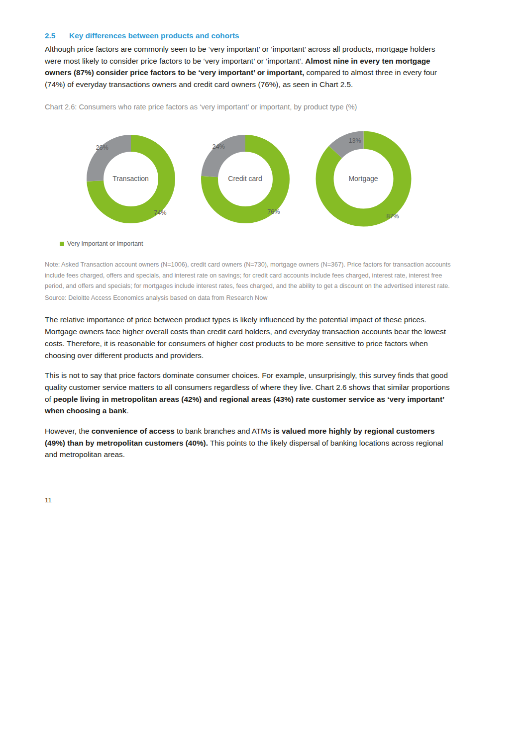2.5 Key differences between products and cohorts
Although price factors are commonly seen to be ‘very important’ or ‘important’ across all products, mortgage holders were most likely to consider price factors to be ‘very important’ or ‘important’. Almost nine in every ten mortgage owners (87%) consider price factors to be ‘very important’ or important, compared to almost three in every four (74%) of everyday transactions owners and credit card owners (76%), as seen in Chart 2.5.
Chart 2.6: Consumers who rate price factors as ‘very important’ or important, by product type (%)
Transaction 26% 74%
Credit card 24% 76%
Mortgage 13% 87%
Very important or important
Note: Asked Transaction account owners (N=1006), credit card owners (N=730), mortgage owners (N=367). Price factors for transaction accounts include fees charged, offers and specials, and interest rate on savings; for credit card accounts include fees charged, interest rate, interest free period, and offers and specials; for mortgages include interest rates, fees charged, and the ability to get a discount on the advertised interest rate. Source: Deloitte Access Economics analysis based on data from Research Now
The relative importance of price between product types is likely influenced by the potential impact of these prices. Mortgage owners face higher overall costs than credit card holders, and everyday transaction accounts bear the lowest costs. Therefore, it is reasonable for consumers of higher cost products to be more sensitive to price factors when choosing over different products and providers.
This is not to say that price factors dominate consumer choices. For example, unsurprisingly, this survey finds that good quality customer service matters to all consumers regardless of where they live. Chart 2.6 shows that similar proportions of people living in metropolitan areas (42%) and regional areas (43%) rate customer service as ‘very important’ when choosing a bank.
However, the convenience of access to bank branches and ATMs is valued more highly by regional customers (49%) than by metropolitan customers (40%). This points to the likely dispersal of banking locations across regional and metropolitan areas.
11